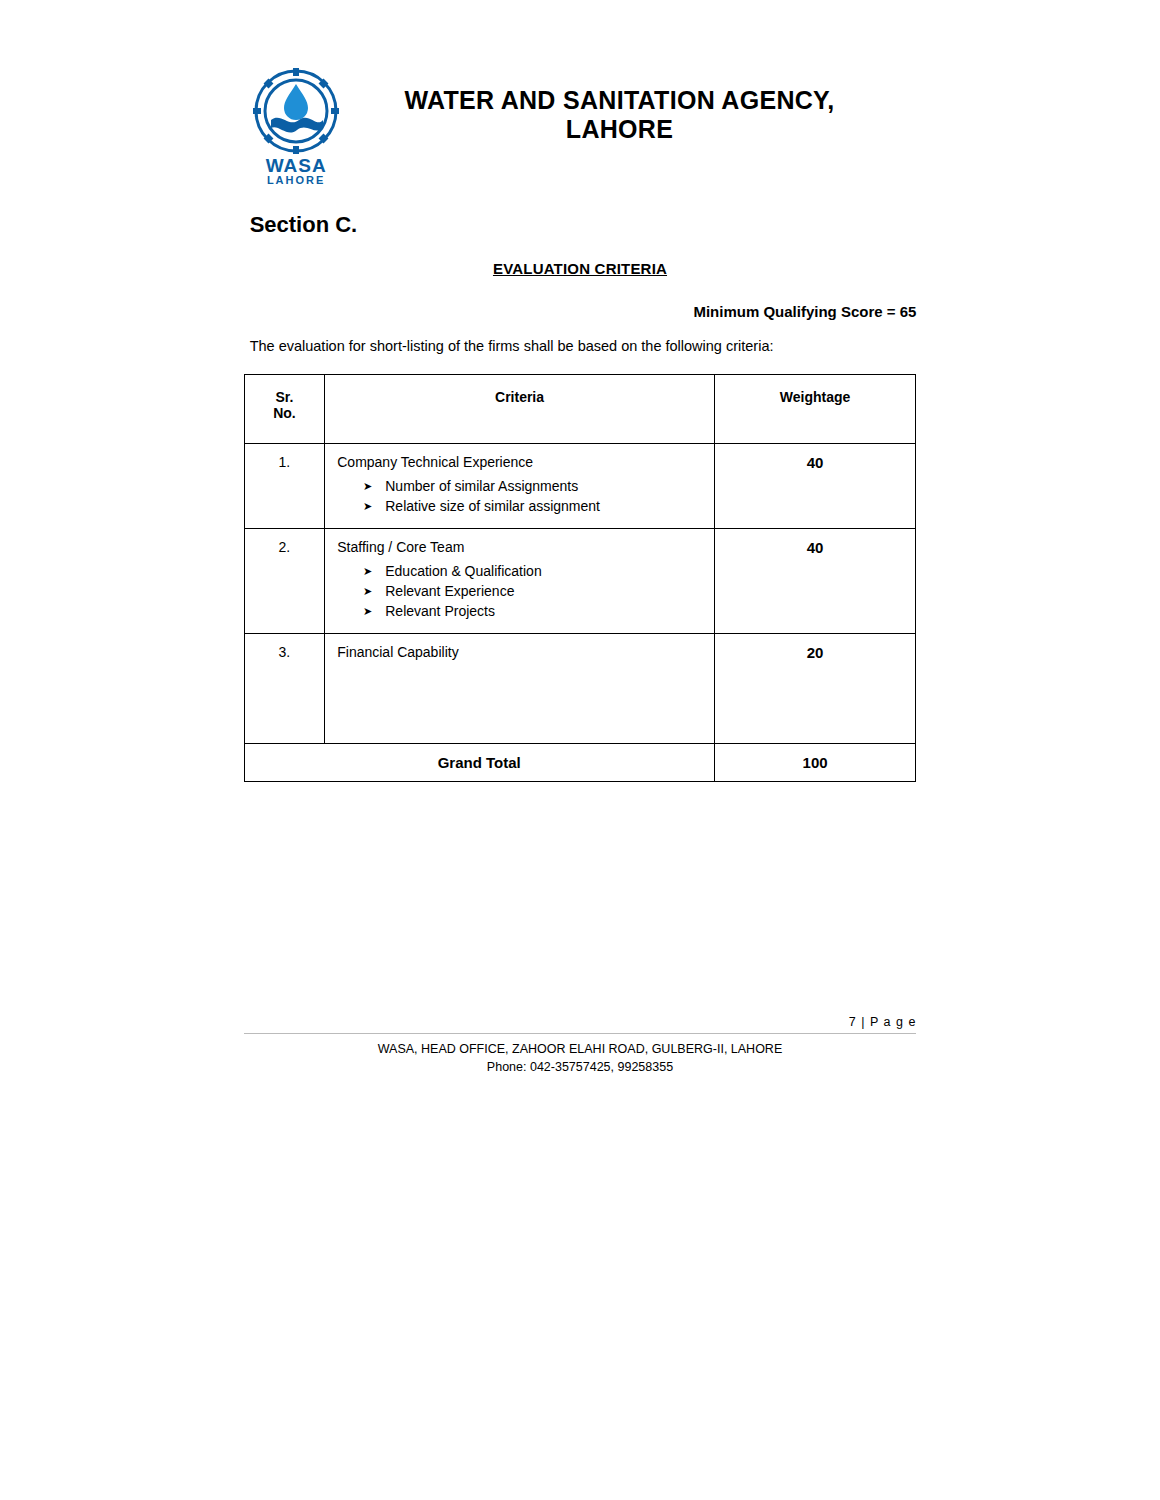WASA
LAHORE
WATER AND SANITATION AGENCY, LAHORE
Section C.
EVALUATION CRITERIA
Minimum Qualifying Score = 65
The evaluation for short-listing of the firms shall be based on the following criteria:
| Sr. No. | Criteria | Weightage |
| --- | --- | --- |
| 1. | Company Technical Experience Number of similar Assignments Relative size of similar assignment | 40 |
| 2. | Staffing / Core Team Education & Qualification Relevant Experience Relevant Projects | 40 |
| 3. | Financial Capability | 20 |
| Grand Total | 100 |
7 | P a g e
WASA, HEAD OFFICE, ZAHOOR ELAHI ROAD, GULBERG-II, LAHORE
Phone: 042-35757425, 99258355